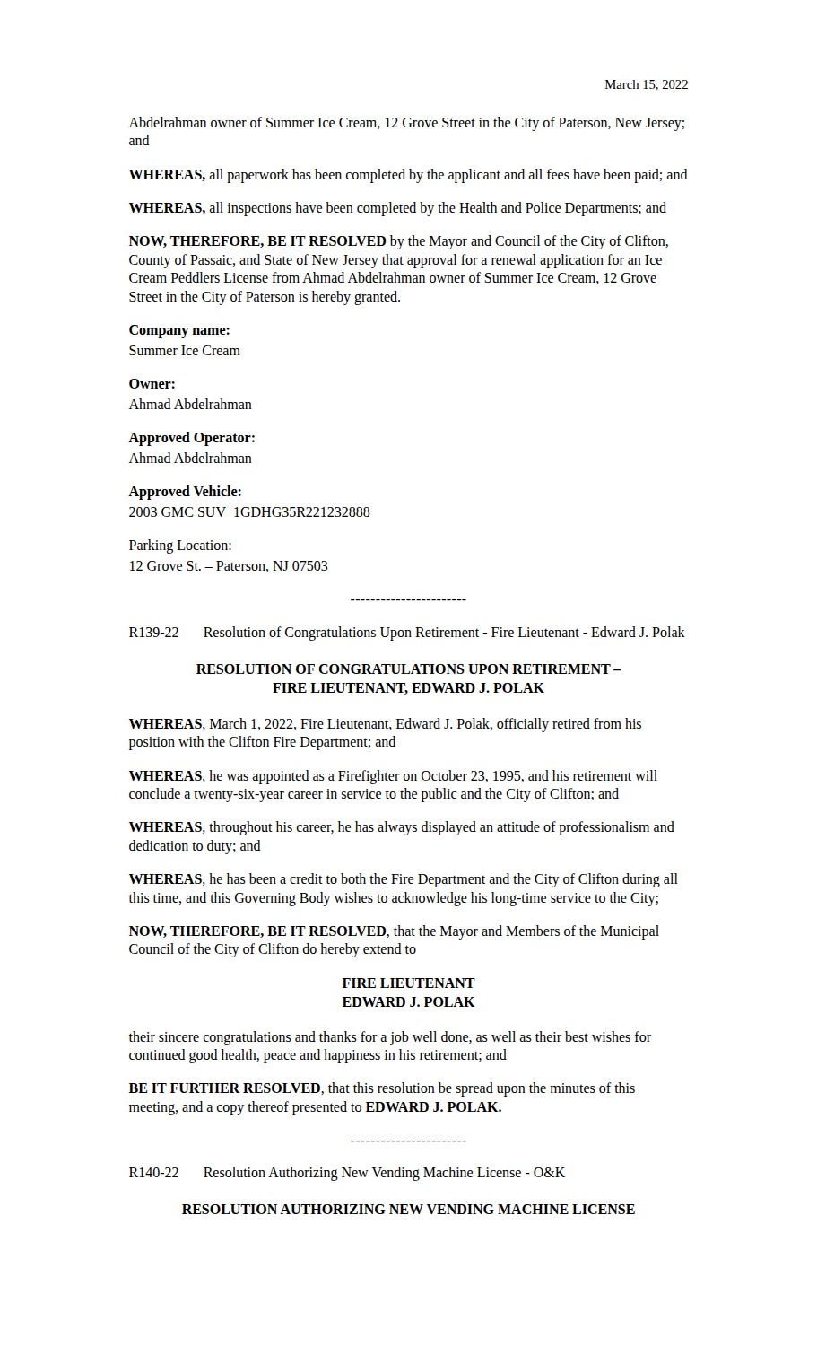March 15, 2022
Abdelrahman owner of Summer Ice Cream, 12 Grove Street in the City of Paterson, New Jersey; and
WHEREAS, all paperwork has been completed by the applicant and all fees have been paid; and
WHEREAS, all inspections have been completed by the Health and Police Departments; and
NOW, THEREFORE, BE IT RESOLVED by the Mayor and Council of the City of Clifton, County of Passaic, and State of New Jersey that approval for a renewal application for an Ice Cream Peddlers License from Ahmad Abdelrahman owner of Summer Ice Cream, 12 Grove Street in the City of Paterson is hereby granted.
Company name:
Summer Ice Cream
Owner:
Ahmad Abdelrahman
Approved Operator:
Ahmad Abdelrahman
Approved Vehicle:
2003 GMC SUV 1GDHG35R221232888
Parking Location:
12 Grove St. – Paterson, NJ 07503
-----------------------
R139-22
Resolution of Congratulations Upon Retirement - Fire Lieutenant - Edward J. Polak
RESOLUTION OF CONGRATULATIONS UPON RETIREMENT –
FIRE LIEUTENANT, EDWARD J. POLAK
WHEREAS, March 1, 2022, Fire Lieutenant, Edward J. Polak, officially retired from his position with the Clifton Fire Department; and
WHEREAS, he was appointed as a Firefighter on October 23, 1995, and his retirement will conclude a twenty-six-year career in service to the public and the City of Clifton; and
WHEREAS, throughout his career, he has always displayed an attitude of professionalism and dedication to duty; and
WHEREAS, he has been a credit to both the Fire Department and the City of Clifton during all this time, and this Governing Body wishes to acknowledge his long-time service to the City;
NOW, THEREFORE, BE IT RESOLVED, that the Mayor and Members of the Municipal Council of the City of Clifton do hereby extend to
FIRE LIEUTENANT
EDWARD J. POLAK
their sincere congratulations and thanks for a job well done, as well as their best wishes for continued good health, peace and happiness in his retirement; and
BE IT FURTHER RESOLVED, that this resolution be spread upon the minutes of this meeting, and a copy thereof presented to EDWARD J. POLAK.
-----------------------
R140-22
Resolution Authorizing New Vending Machine License - O&K
RESOLUTION AUTHORIZING NEW VENDING MACHINE LICENSE